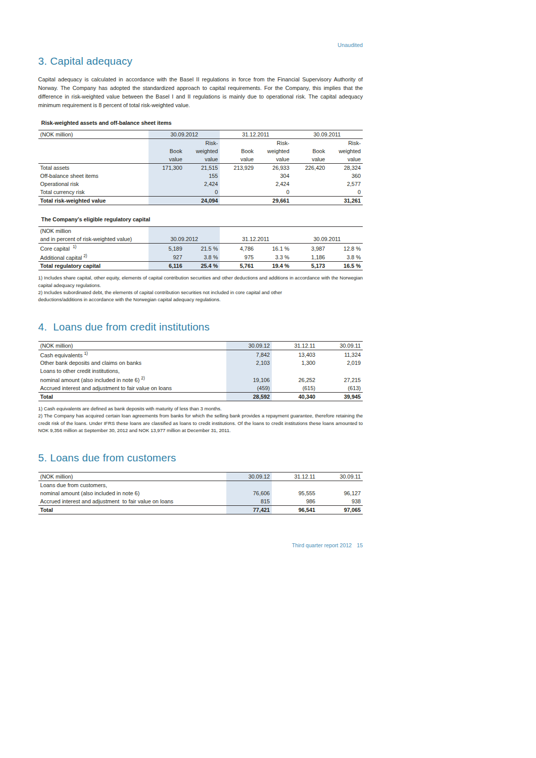Unaudited
3. Capital adequacy
Capital adequacy is calculated in accordance with the Basel II regulations in force from the Financial Supervisory Authority of Norway. The Company has adopted the standardized approach to capital requirements. For the Company, this implies that the difference in risk-weighted value between the Basel I and II regulations is mainly due to operational risk. The capital adequacy minimum requirement is 8 percent of total risk-weighted value.
Risk-weighted assets and off-balance sheet items
| (NOK million) | 30.09.2012 | 31.12.2011 | 30.09.2011 |
| | | Risk- | | Risk- | | Risk- |
| | Book | weighted | Book | weighted | Book | weighted |
| | value | value | value | value | value | value |
| Total assets | 171,300 | 21,515 | 213,929 | 26,933 | 226,420 | 28,324 |
| Off-balance sheet items | | 155 | | 304 | | 360 |
| Operational risk | | 2,424 | | 2,424 | | 2,577 |
| Total currency risk | | 0 | | 0 | | 0 |
| Total risk-weighted value | | 24,094 | | 29,661 | | 31,261 |
The Company’s eligible regulatory capital
| (NOK million | | | | | | |
| and in percent of risk-weighted value) | 30.09.2012 | 31.12.2011 | 30.09.2011 |
| Core capital 1) | 5,189 | 21.5 % | 4,786 | 16.1 % | 3,987 | 12.8 % |
| Additional capital 2) | 927 | 3.8 % | 975 | 3.3 % | 1,186 | 3.8 % |
| Total regulatory capital | 6,116 | 25.4 % | 5,761 | 19.4 % | 5,173 | 16.5 % |
1) Includes share capital, other equity, elements of capital contribution securities and other deductions and additions in accordance with the Norwegian capital adequacy regulations.
2) Includes subordinated debt, the elements of capital contribution securities not included in core capital and other
deductions/additions in accordance with the Norwegian capital adequacy regulations.
4. Loans due from credit institutions
| (NOK million) | 30.09.12 | 31.12.11 | 30.09.11 |
| Cash equivalents 1) | 7,842 | 13,403 | 11,324 |
| Other bank deposits and claims on banks | 2,103 | 1,300 | 2,019 |
| Loans to other credit institutions, | | | |
| nominal amount (also included in note 6) 2) | 19,106 | 26,252 | 27,215 |
| Accrued interest and adjustment to fair value on loans | (459) | (615) | (613) |
| Total | 28,592 | 40,340 | 39,945 |
1) Cash equivalents are defined as bank deposits with maturity of less than 3 months.
2) The Company has acquired certain loan agreements from banks for which the selling bank provides a repayment guarantee, therefore retaining the credit risk of the loans. Under IFRS these loans are classified as loans to credit institutions. Of the loans to credit institutions these loans amounted to NOK 9,356 million at September 30, 2012 and NOK 13,977 million at December 31, 2011.
5. Loans due from customers
| (NOK million) | 30.09.12 | 31.12.11 | 30.09.11 |
| Loans due from customers, | | | |
| nominal amount (also included in note 6) | 76,606 | 95,555 | 96,127 |
| Accrued interest and adjustment to fair value on loans | 815 | 986 | 938 |
| Total | 77,421 | 96,541 | 97,065 |
Third quarter report 201215